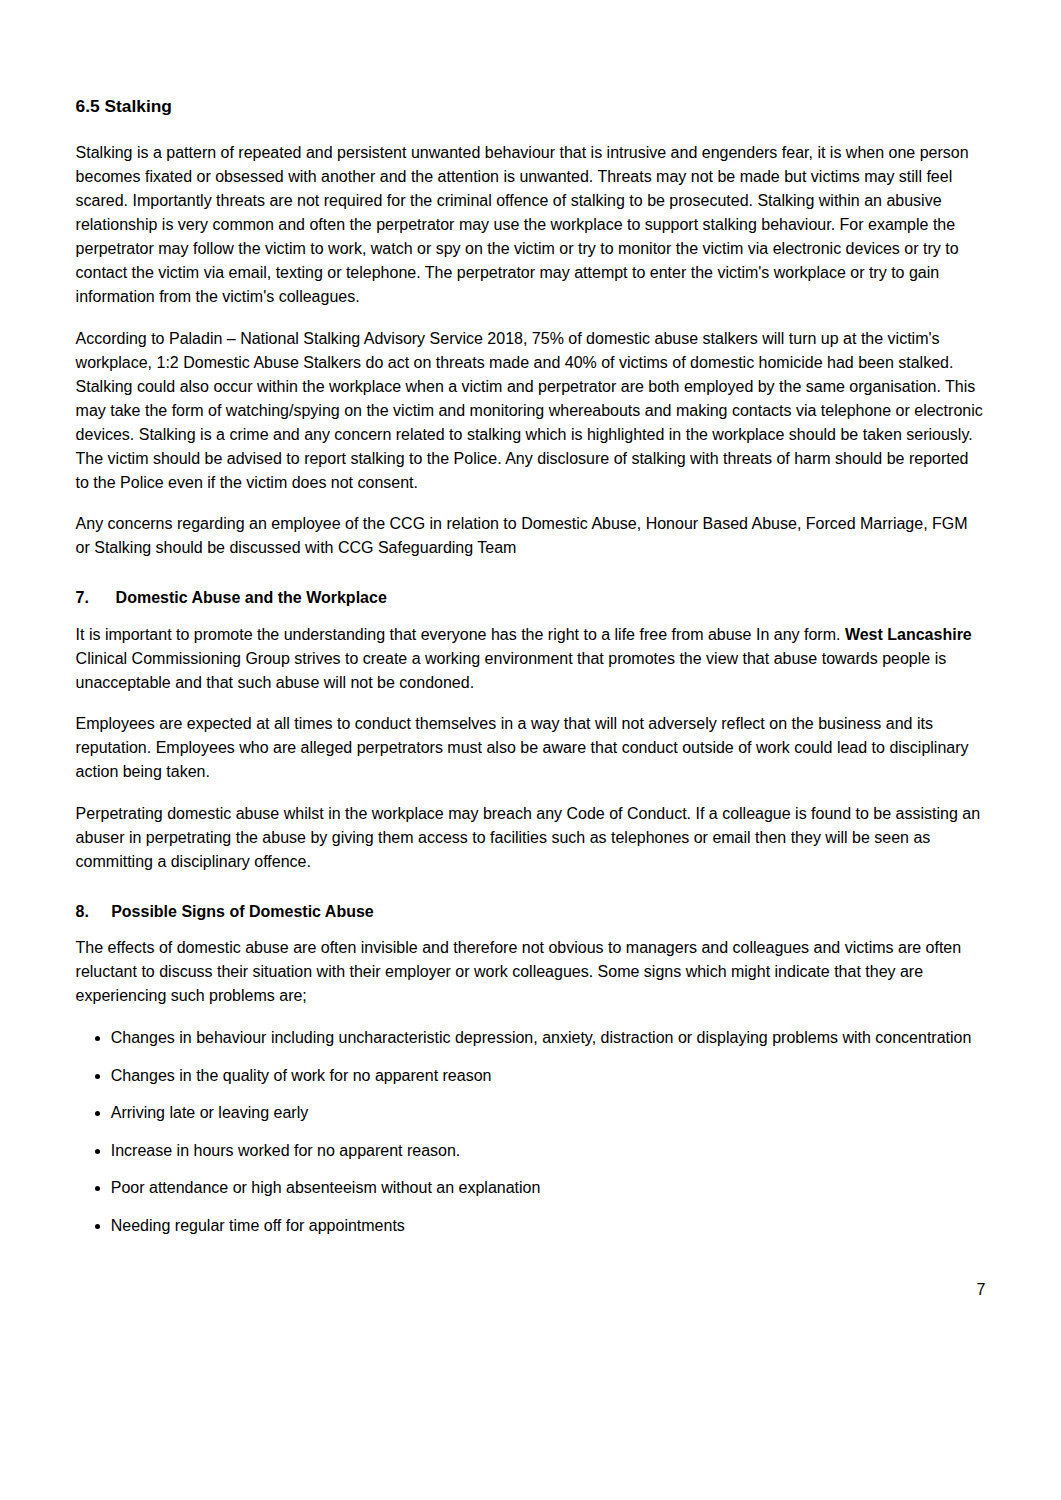6.5 Stalking
Stalking is a pattern of repeated and persistent unwanted behaviour that is intrusive and engenders fear, it is when one person becomes fixated or obsessed with another and the attention is unwanted. Threats may not be made but victims may still feel scared. Importantly threats are not required for the criminal offence of stalking to be prosecuted. Stalking within an abusive relationship is very common and often the perpetrator may use the workplace to support stalking behaviour. For example the perpetrator may follow the victim to work, watch or spy on the victim or try to monitor the victim via electronic devices or try to contact the victim via email, texting or telephone. The perpetrator may attempt to enter the victim's workplace or try to gain information from the victim's colleagues.
According to Paladin – National Stalking Advisory Service 2018, 75% of domestic abuse stalkers will turn up at the victim's workplace, 1:2 Domestic Abuse Stalkers do act on threats made and 40% of victims of domestic homicide had been stalked. Stalking could also occur within the workplace when a victim and perpetrator are both employed by the same organisation. This may take the form of watching/spying on the victim and monitoring whereabouts and making contacts via telephone or electronic devices. Stalking is a crime and any concern related to stalking which is highlighted in the workplace should be taken seriously. The victim should be advised to report stalking to the Police. Any disclosure of stalking with threats of harm should be reported to the Police even if the victim does not consent.
Any concerns regarding an employee of the CCG in relation to Domestic Abuse, Honour Based Abuse, Forced Marriage, FGM or Stalking should be discussed with CCG Safeguarding Team
7. Domestic Abuse and the Workplace
It is important to promote the understanding that everyone has the right to a life free from abuse In any form. West Lancashire Clinical Commissioning Group strives to create a working environment that promotes the view that abuse towards people is unacceptable and that such abuse will not be condoned.
Employees are expected at all times to conduct themselves in a way that will not adversely reflect on the business and its reputation. Employees who are alleged perpetrators must also be aware that conduct outside of work could lead to disciplinary action being taken.
Perpetrating domestic abuse whilst in the workplace may breach any Code of Conduct. If a colleague is found to be assisting an abuser in perpetrating the abuse by giving them access to facilities such as telephones or email then they will be seen as committing a disciplinary offence.
8. Possible Signs of Domestic Abuse
The effects of domestic abuse are often invisible and therefore not obvious to managers and colleagues and victims are often reluctant to discuss their situation with their employer or work colleagues. Some signs which might indicate that they are experiencing such problems are;
Changes in behaviour including uncharacteristic depression, anxiety, distraction or displaying problems with concentration
Changes in the quality of work for no apparent reason
Arriving late or leaving early
Increase in hours worked for no apparent reason.
Poor attendance or high absenteeism without an explanation
Needing regular time off for appointments
7